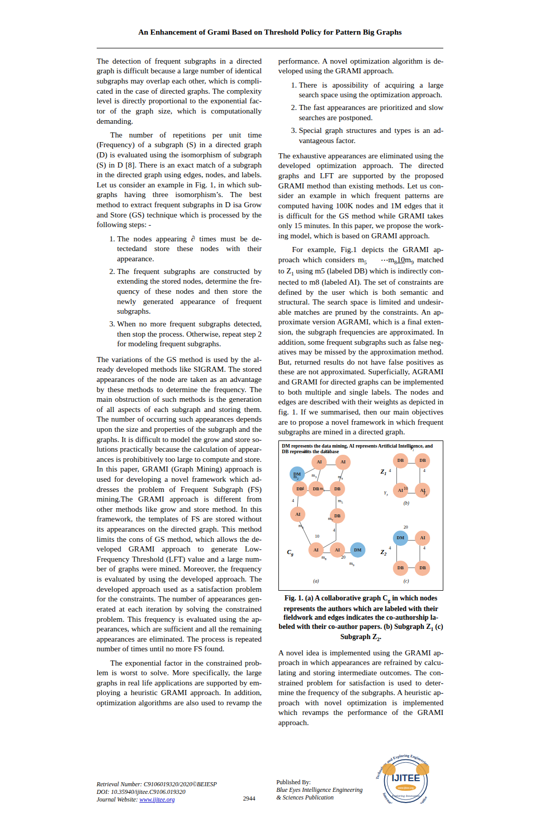An Enhancement of Grami Based on Threshold Policy for Pattern Big Graphs
The detection of frequent subgraphs in a directed graph is difficult because a large number of identical subgraphs may overlap each other, which is complicated in the case of directed graphs. The complexity level is directly proportional to the exponential factor of the graph size, which is computationally demanding.
The number of repetitions per unit time (Frequency) of a subgraph (S) in a directed graph (D) is evaluated using the isomorphism of subgraph (S) in D [8]. There is an exact match of a subgraph in the directed graph using edges, nodes, and labels. Let us consider an example in Fig. 1, in which subgraphs having three isomorphism’s. The best method to extract frequent subgraphs in D isa Grow and Store (GS) technique which is processed by the following steps: -
The nodes appearing ∂ times must be detectedand store these nodes with their appearance.
The frequent subgraphs are constructed by extending the stored nodes, determine the frequency of these nodes and then store the newly generated appearance of frequent subgraphs.
When no more frequent subgraphs detected, then stop the process. Otherwise, repeat step 2 for modeling frequent subgraphs.
The variations of the GS method is used by the already developed methods like SIGRAM. The stored appearances of the node are taken as an advantage by these methods to determine the frequency. The main obstruction of such methods is the generation of all aspects of each subgraph and storing them. The number of occurring such appearances depends upon the size and properties of the subgraph and the graphs. It is difficult to model the grow and store solutions practically because the calculation of appearances is prohibitively too large to compute and store. In this paper, GRAMI (Graph Mining) approach is used for developing a novel framework which addresses the problem of Frequent Subgraph (FS) mining.The GRAMI approach is different from other methods like grow and store method. In this framework, the templates of FS are stored without its appearances on the directed graph. This method limits the cons of GS method, which allows the developed GRAMI approach to generate Low-Frequency Threshold (LFT) value and a large number of graphs were mined. Moreover, the frequency is evaluated by using the developed approach. The developed approach used as a satisfaction problem for the constraints. The number of appearances generated at each iteration by solving the constrained problem. This frequency is evaluated using the appearances, which are sufficient and all the remaining appearances are eliminated. The process is repeated number of times until no more FS found.
The exponential factor in the constrained problem is worst to solve. More specifically, the large graphs in real life applications are supported by employing a heuristic GRAMI approach. In addition, optimization algorithms are also used to revamp the performance. A novel optimization algorithm is developed using the GRAMI approach.
There is apossibility of acquiring a large search space using the optimization approach.
The fast appearances are prioritized and slow searches are postponed.
Special graph structures and types is an advantageous factor.
The exhaustive appearances are eliminated using the developed optimization approach. The directed graphs and LFT are supported by the proposed GRAMI method than existing methods. Let us consider an example in which frequent patterns are computed having 100K nodes and 1M edges that it is difficult for the GS method while GRAMI takes only 15 minutes. In this paper, we propose the working model, which is based on GRAMI approach.
For example, Fig.1 depicts the GRAMI approach which considers m5⋯m810m9 matched to Z1 using m5 (labeled DB) which is indirectly connected to m8 (labeled AI). The set of constraints are defined by the user which is both semantic and structural. The search space is limited and undesirable matches are pruned by the constraints. An approximate version AGRAMI, which is a final extension, the subgraph frequencies are approximated. In addition, some frequent subgraphs such as false negatives may be missed by the approximation method. But, returned results do not have false positives as these are not approximated. Superficially, AGRAMI and GRAMI for directed graphs can be implemented to both multiple and single labels. The nodes and edges are described with their weights as depicted in fig. 1. If we summarised, then our main objectives are to propose a novel framework in which frequent subgraphs are mined in a directed graph.
DM represents the data mining, AI represents Artificial Intelligence, and DB represents the database
DM
AI
AI
DB
DB
DB
AI
DB
AI
AI
DM
20
10
m3
m2
4
m1
4
m4
m5
4
10
m8
20
m9
m6
m7
Cg
(a)
DB
AI
AI
DB
Z1
Y1
Y2
Y3
10
4
4
(b)
DM
AI
DB
DB
Z2
20
4
4
(c)
Fig. 1. (a) A collaborative graph Cg in which nodes represents the authors which are labeled with their fieldwork and edges indicates the co-authorship labeled with their co-author papers. (b) Subgraph Z1 (c) Subgraph Z2.
A novel idea is implemented using the GRAMI approach in which appearances are refrained by calculating and storing intermediate outcomes. The constrained problem for satisfaction is used to determine the frequency of the subgraphs. A heuristic approach with novel optimization is implemented which revamps the performance of the GRAMI approach.
Retrieval Number: C9106019320/2020©BEIESP
DOI: 10.35940/ijitee.C9106.019320
Journal Website: www.ijitee.org
2944
Published By:
Blue Eyes Intelligence Engineering
& Sciences Publication
Technology and Exploring Engineering International Journal of Innovative IJITEE www.ijitee.org Exploring Innovation